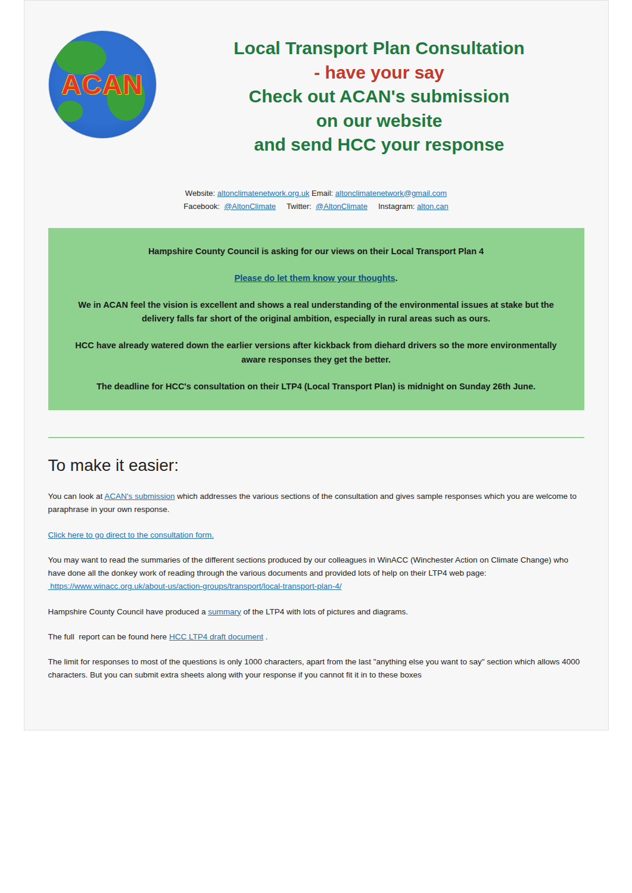ACAN
Local Transport Plan Consultation
- have your say
Check out ACAN's submission
on our website
and send HCC your response
Website: altonclimatenetwork.org.uk Email: altonclimatenetwork@gmail.com
Facebook: @AltonClimate Twitter: @AltonClimate Instagram: alton.can
Hampshire County Council is asking for our views on their Local Transport Plan 4
Please do let them know your thoughts.
We in ACAN feel the vision is excellent and shows a real understanding of the environmental issues at stake but the delivery falls far short of the original ambition, especially in rural areas such as ours.
HCC have already watered down the earlier versions after kickback from diehard drivers so the more environmentally aware responses they get the better.
The deadline for HCC's consultation on their LTP4 (Local Transport Plan) is midnight on Sunday 26th June.
To make it easier:
You can look at ACAN's submission which addresses the various sections of the consultation and gives sample responses which you are welcome to paraphrase in your own response.
Click here to go direct to the consultation form.
You may want to read the summaries of the different sections produced by our colleagues in WinACC (Winchester Action on Climate Change) who have done all the donkey work of reading through the various documents and provided lots of help on their LTP4 web page:
https://www.winacc.org.uk/about-us/action-groups/transport/local-transport-plan-4/
Hampshire County Council have produced a summary of the LTP4 with lots of pictures and diagrams.
The full report can be found here HCC LTP4 draft document .
The limit for responses to most of the questions is only 1000 characters, apart from the last "anything else you want to say" section which allows 4000 characters. But you can submit extra sheets along with your response if you cannot fit it in to these boxes